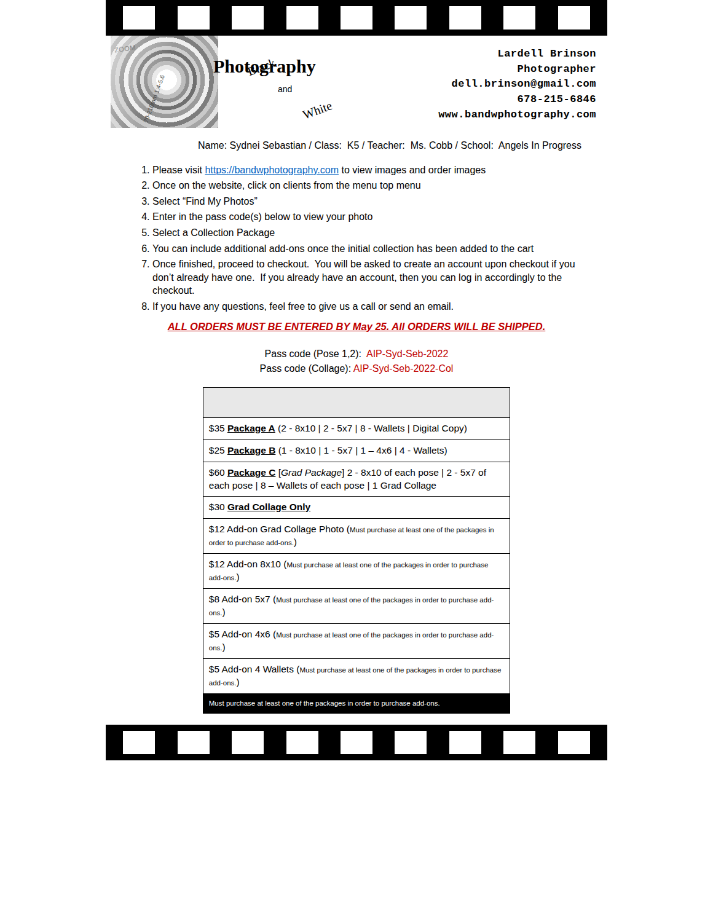ZOOM 70-210mm 1:4-5.6
Black and White Photography
Lardell Brinson
Photographer
dell.brinson@gmail.com
678-215-6846
www.bandwphotography.com
Name: Sydnei Sebastian / Class: K5 / Teacher: Ms. Cobb / School: Angels In Progress
Please visit https://bandwphotography.com to view images and order images
Once on the website, click on clients from the menu top menu
Select “Find My Photos”
Enter in the pass code(s) below to view your photo
Select a Collection Package
You can include additional add-ons once the initial collection has been added to the cart
Once finished, proceed to checkout. You will be asked to create an account upon checkout if you don’t already have one. If you already have an account, then you can log in accordingly to the checkout.
If you have any questions, feel free to give us a call or send an email.
ALL ORDERS MUST BE ENTERED BY May 25. All ORDERS WILL BE SHIPPED.
Pass code (Pose 1,2): AIP-Syd-Seb-2022
Pass code (Collage): AIP-Syd-Seb-2022-Col
| $35 Package A (2 - 8x10 / 2 - 5x7 / 8 - Wallets / Digital Copy) |
| $25 Package B (1 - 8x10 / 1 - 5x7 / 1 – 4x6 / 4 - Wallets) |
| $60 Package C [ Grad Package ] 2 - 8x10 of each pose / 2 - 5x7 of each pose / 8 – Wallets of each pose / 1 Grad Collage |
| $30 Grad Collage Only |
| $12 Add-on Grad Collage Photo ( Must purchase at least one of the packages in order to purchase add-ons. ) |
| $12 Add-on 8x10 ( Must purchase at least one of the packages in order to purchase add-ons. ) |
| $8 Add-on 5x7 ( Must purchase at least one of the packages in order to purchase add-ons. ) |
| $5 Add-on 4x6 ( Must purchase at least one of the packages in order to purchase add-ons. ) |
| $5 Add-on 4 Wallets ( Must purchase at least one of the packages in order to purchase add-ons. ) |
| Must purchase at least one of the packages in order to purchase add-ons. |